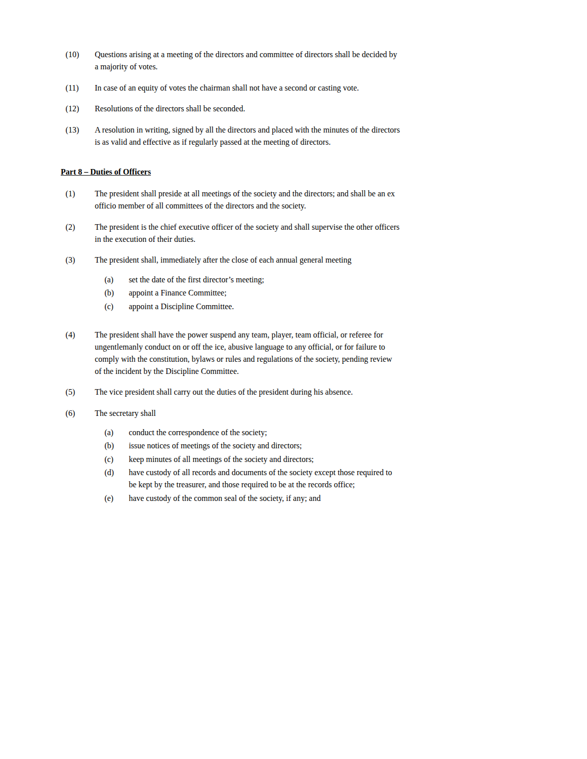(10)
Questions arising at a meeting of the directors and committee of directors shall be decided by a majority of votes.
(11)
In case of an equity of votes the chairman shall not have a second or casting vote.
(12)
Resolutions of the directors shall be seconded.
(13)
A resolution in writing, signed by all the directors and placed with the minutes of the directors is as valid and effective as if regularly passed at the meeting of directors.
Part 8 – Duties of Officers
(1)
The president shall preside at all meetings of the society and the directors; and shall be an ex officio member of all committees of the directors and the society.
(2)
The president is the chief executive officer of the society and shall supervise the other officers in the execution of their duties.
(3)
The president shall, immediately after the close of each annual general meeting
(a) set the date of the first director’s meeting;
(b) appoint a Finance Committee;
(c) appoint a Discipline Committee.
(4)
The president shall have the power suspend any team, player, team official, or referee for ungentlemanly conduct on or off the ice, abusive language to any official, or for failure to comply with the constitution, bylaws or rules and regulations of the society, pending review of the incident by the Discipline Committee.
(5)
The vice president shall carry out the duties of the president during his absence.
(6)
The secretary shall
(a) conduct the correspondence of the society;
(b) issue notices of meetings of the society and directors;
(c) keep minutes of all meetings of the society and directors;
(d) have custody of all records and documents of the society except those required to be kept by the treasurer, and those required to be at the records office;
(e) have custody of the common seal of the society, if any; and